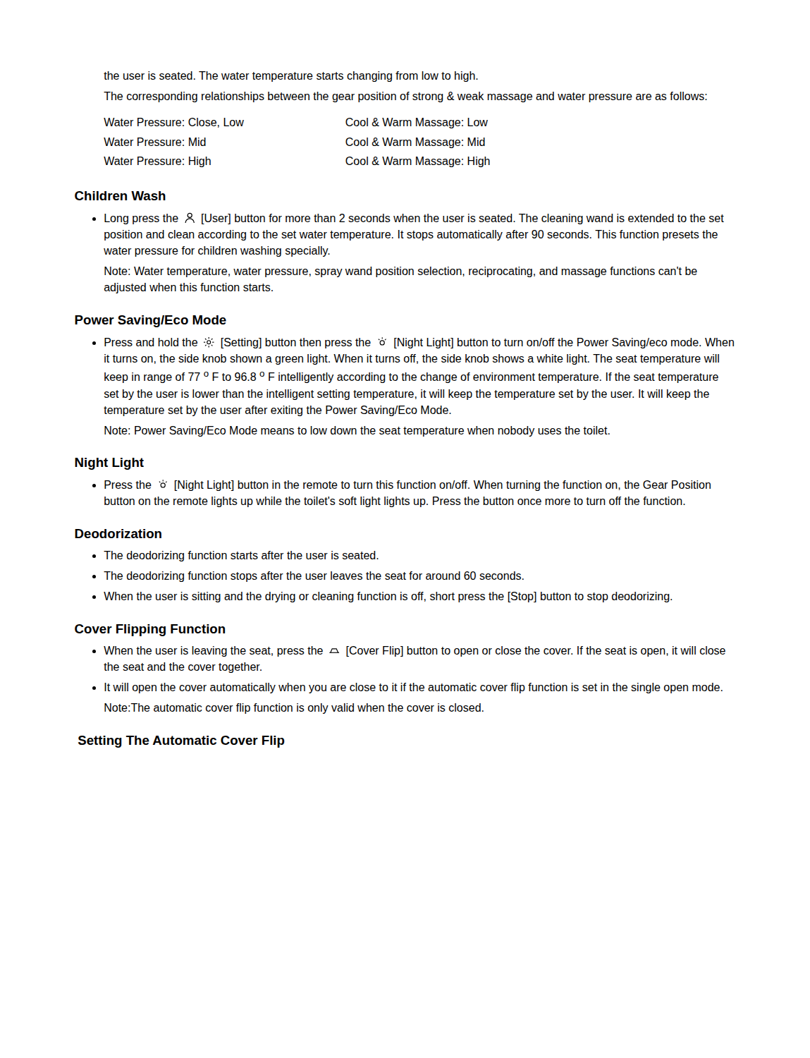the user is seated. The water temperature starts changing from low to high.
The corresponding relationships between the gear position of strong & weak massage and water pressure are as follows:
| Water Pressure: Close, Low | Cool & Warm Massage: Low |
| Water Pressure: Mid | Cool & Warm Massage: Mid |
| Water Pressure: High | Cool & Warm Massage: High |
Children Wash
Long press the [User] button for more than 2 seconds when the user is seated. The cleaning wand is extended to the set position and clean according to the set water temperature. It stops automatically after 90 seconds. This function presets the water pressure for children washing specially.
Note: Water temperature, water pressure, spray wand position selection, reciprocating, and massage functions can't be adjusted when this function starts.
Power Saving/Eco Mode
Press and hold the [Setting] button then press the [Night Light] button to turn on/off the Power Saving/eco mode. When it turns on, the side knob shown a green light. When it turns off, the side knob shows a white light. The seat temperature will keep in range of 77 o F to 96.8 o F intelligently according to the change of environment temperature. If the seat temperature set by the user is lower than the intelligent setting temperature, it will keep the temperature set by the user. It will keep the temperature set by the user after exiting the Power Saving/Eco Mode.
Note: Power Saving/Eco Mode means to low down the seat temperature when nobody uses the toilet.
Night Light
Press the [Night Light] button in the remote to turn this function on/off. When turning the function on, the Gear Position button on the remote lights up while the toilet's soft light lights up. Press the button once more to turn off the function.
Deodorization
The deodorizing function starts after the user is seated.
The deodorizing function stops after the user leaves the seat for around 60 seconds.
When the user is sitting and the drying or cleaning function is off, short press the [Stop] button to stop deodorizing.
Cover Flipping Function
When the user is leaving the seat, press the [Cover Flip] button to open or close the cover. If the seat is open, it will close the seat and the cover together.
It will open the cover automatically when you are close to it if the automatic cover flip function is set in the single open mode.
Note:The automatic cover flip function is only valid when the cover is closed.
Setting The Automatic Cover Flip